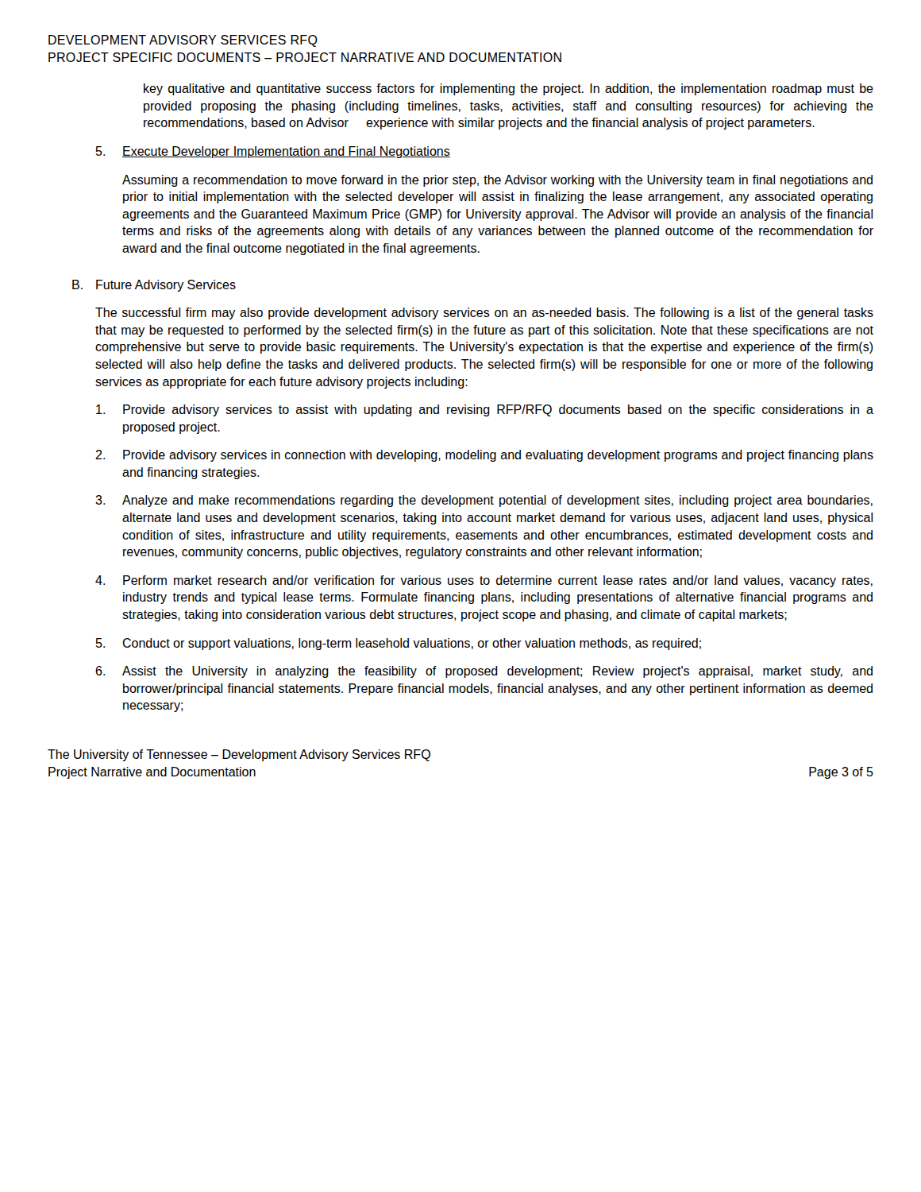DEVELOPMENT ADVISORY SERVICES RFQ
PROJECT SPECIFIC DOCUMENTS – PROJECT NARRATIVE AND DOCUMENTATION
key qualitative and quantitative success factors for implementing the project. In addition, the implementation roadmap must be provided proposing the phasing (including timelines, tasks, activities, staff and consulting resources) for achieving the recommendations, based on Advisor experience with similar projects and the financial analysis of project parameters.
5.
Execute Developer Implementation and Final Negotiations
Assuming a recommendation to move forward in the prior step, the Advisor working with the University team in final negotiations and prior to initial implementation with the selected developer will assist in finalizing the lease arrangement, any associated operating agreements and the Guaranteed Maximum Price (GMP) for University approval. The Advisor will provide an analysis of the financial terms and risks of the agreements along with details of any variances between the planned outcome of the recommendation for award and the final outcome negotiated in the final agreements.
B.
Future Advisory Services
The successful firm may also provide development advisory services on an as-needed basis. The following is a list of the general tasks that may be requested to performed by the selected firm(s) in the future as part of this solicitation. Note that these specifications are not comprehensive but serve to provide basic requirements. The University's expectation is that the expertise and experience of the firm(s) selected will also help define the tasks and delivered products. The selected firm(s) will be responsible for one or more of the following services as appropriate for each future advisory projects including:
1.
Provide advisory services to assist with updating and revising RFP/RFQ documents based on the specific considerations in a proposed project.
2.
Provide advisory services in connection with developing, modeling and evaluating development programs and project financing plans and financing strategies.
3.
Analyze and make recommendations regarding the development potential of development sites, including project area boundaries, alternate land uses and development scenarios, taking into account market demand for various uses, adjacent land uses, physical condition of sites, infrastructure and utility requirements, easements and other encumbrances, estimated development costs and revenues, community concerns, public objectives, regulatory constraints and other relevant information;
4.
Perform market research and/or verification for various uses to determine current lease rates and/or land values, vacancy rates, industry trends and typical lease terms. Formulate financing plans, including presentations of alternative financial programs and strategies, taking into consideration various debt structures, project scope and phasing, and climate of capital markets;
5.
Conduct or support valuations, long-term leasehold valuations, or other valuation methods, as required;
6.
Assist the University in analyzing the feasibility of proposed development; Review project's appraisal, market study, and borrower/principal financial statements. Prepare financial models, financial analyses, and any other pertinent information as deemed necessary;
The University of Tennessee – Development Advisory Services RFQ
Project Narrative and Documentation
Page 3 of 5